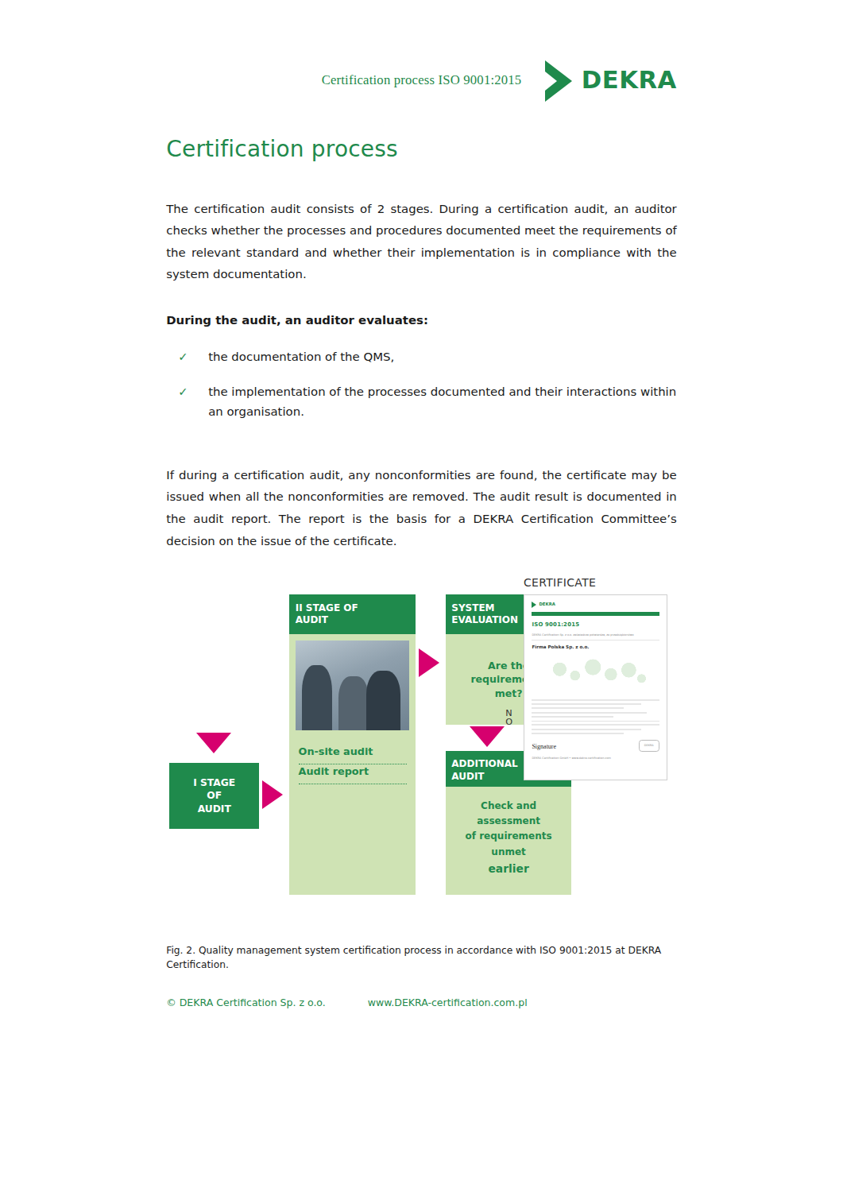Certification process ISO 9001:2015
DEKRA
Certification process
The certification audit consists of 2 stages. During a certification audit, an auditor checks whether the processes and procedures documented meet the requirements of the relevant standard and whether their implementation is in compliance with the system documentation.
During the audit, an auditor evaluates:
the documentation of the QMS,
the implementation of the processes documented and their interactions within an organisation.
If during a certification audit, any nonconformities are found, the certificate may be issued when all the nonconformities are removed. The audit result is documented in the audit report. The report is the basis for a DEKRA Certification Committee’s decision on the issue of the certificate.
I STAGE
OF
AUDIT
II STAGE OF
AUDIT
On-site audit
Audit report
SYSTEM
EVALUATION
Are the
requirements
met?
YES
N
O
ADDITIONAL
AUDIT
Check and
assessment
of requirements
unmet
earlier
CERTIFICATE
DEKRA
ISO 9001:2015
DEKRA Certification Sp. z o.o. zaświadcza potwierdza, że przedsiębiorstwo
Firma Polska Sp. z o.o.
Signature
DEKRA
DEKRA Certification GmbH • www.dekra-certification.com
Fig. 2. Quality management system certification process in accordance with ISO 9001:2015 at DEKRA Certification.
© DEKRA Certification Sp. z o.o. www.DEKRA-certification.com.pl